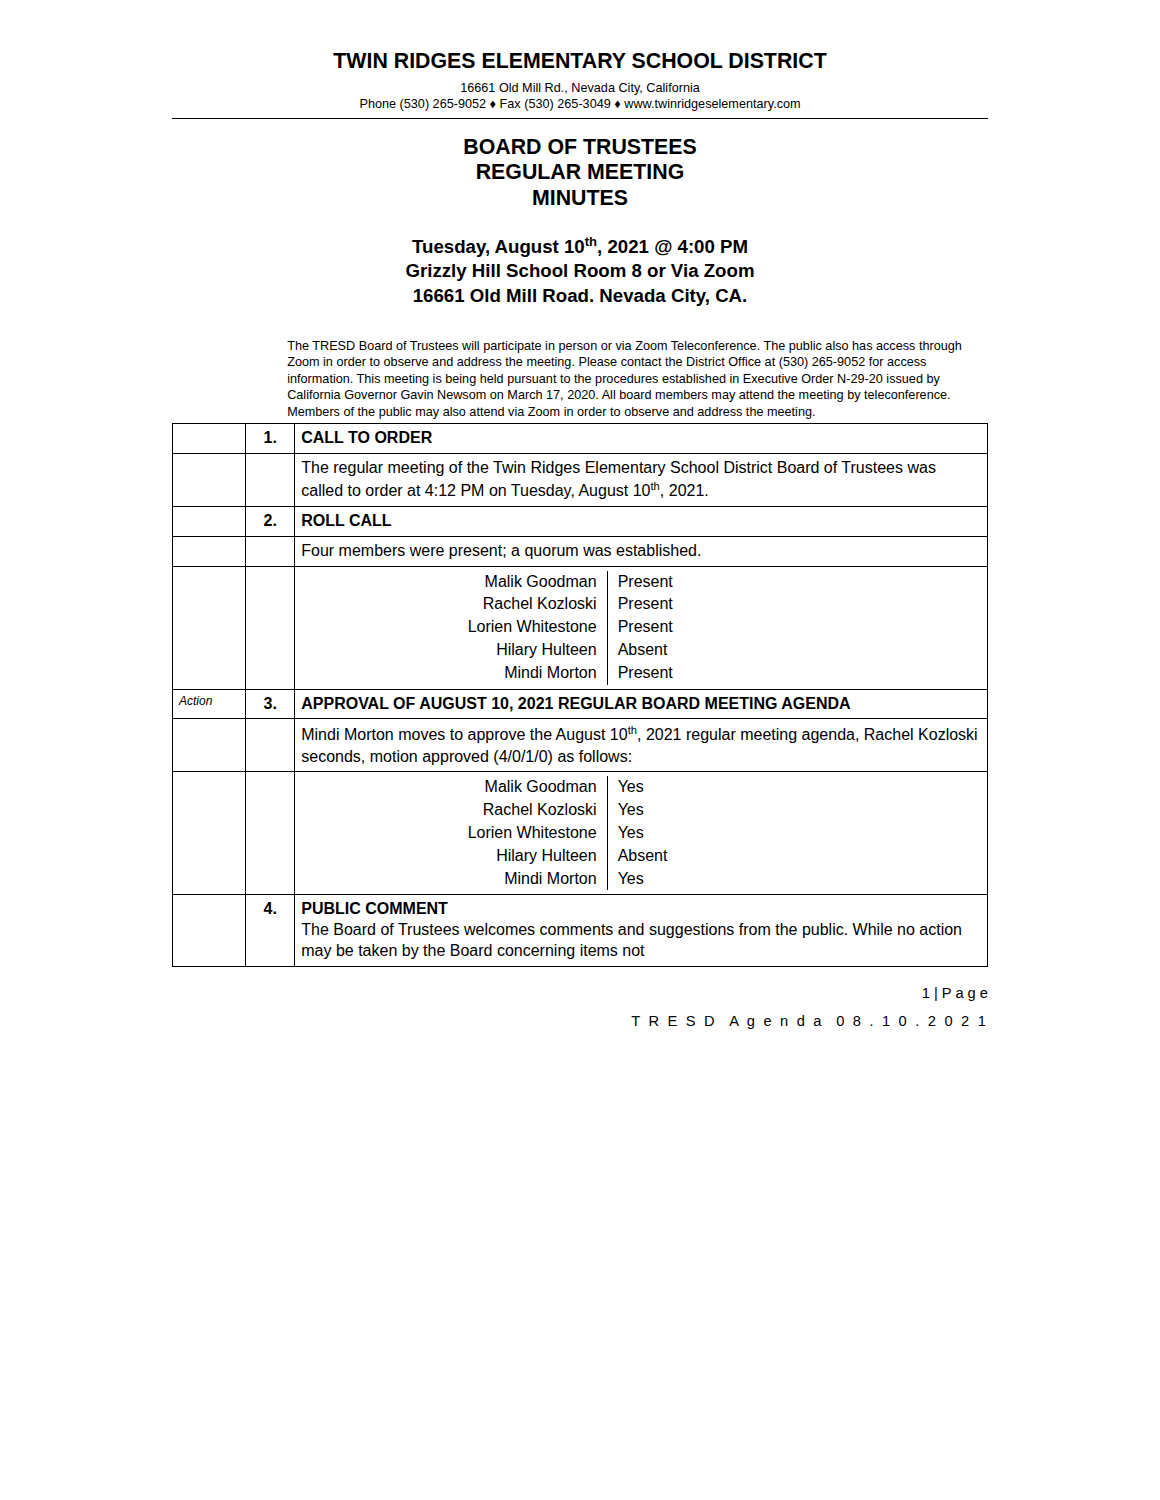TWIN RIDGES ELEMENTARY SCHOOL DISTRICT
16661 Old Mill Rd., Nevada City, California
Phone (530) 265-9052 ♦ Fax (530) 265-3049 ♦ www.twinridgeselementary.com
BOARD OF TRUSTEES
REGULAR MEETING
MINUTES
Tuesday, August 10th, 2021 @ 4:00 PM
Grizzly Hill School Room 8 or Via Zoom
16661 Old Mill Road. Nevada City, CA.
The TRESD Board of Trustees will participate in person or via Zoom Teleconference. The public also has access through Zoom in order to observe and address the meeting. Please contact the District Office at (530) 265-9052 for access information. This meeting is being held pursuant to the procedures established in Executive Order N-29-20 issued by California Governor Gavin Newsom on March 17, 2020. All board members may attend the meeting by teleconference. Members of the public may also attend via Zoom in order to observe and address the meeting.
| | 1. | CALL TO ORDER |
| | | The regular meeting of the Twin Ridges Elementary School District Board of Trustees was called to order at 4:12 PM on Tuesday, August 10 th , 2021. |
| | 2. | ROLL CALL |
| | | Four members were present; a quorum was established. |
| | | / Malik Goodman / Present / / Rachel Kozloski / Present / / Lorien Whitestone / Present / / Hilary Hulteen / Absent / / Mindi Morton / Present / |
| Action | 3. | APPROVAL OF AUGUST 10, 2021 REGULAR BOARD MEETING AGENDA |
| | | Mindi Morton moves to approve the August 10 th , 2021 regular meeting agenda, Rachel Kozloski seconds, motion approved (4/0/1/0) as follows: |
| | | / Malik Goodman / Yes / / Rachel Kozloski / Yes / / Lorien Whitestone / Yes / / Hilary Hulteen / Absent / / Mindi Morton / Yes / |
| | 4. | PUBLIC COMMENT The Board of Trustees welcomes comments and suggestions from the public. While no action may be taken by the Board concerning items not |
1 | P a g e
T R E S D A g e n d a 0 8 . 1 0 . 2 0 2 1